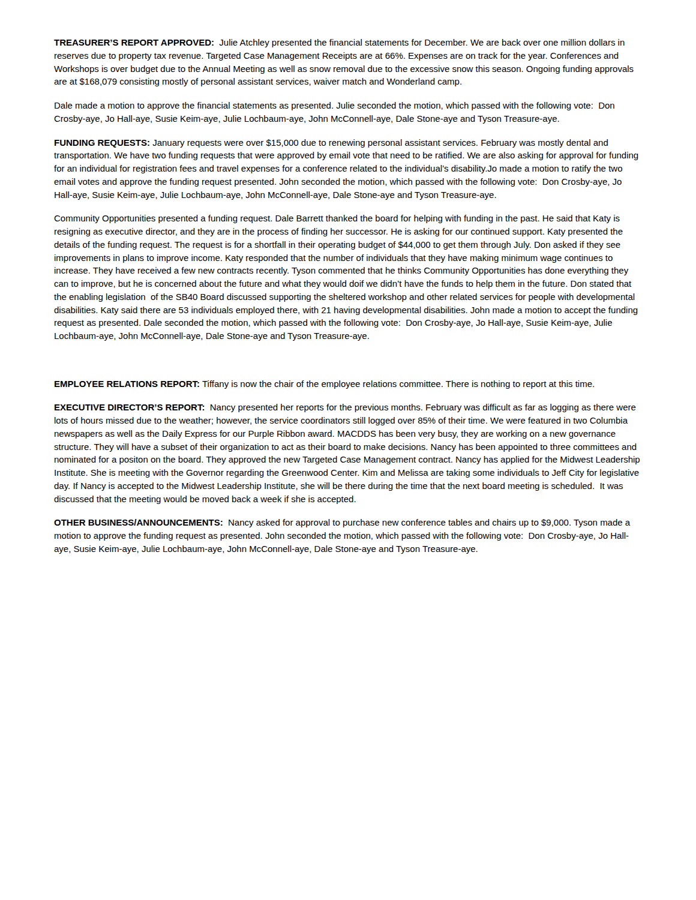TREASURER’S REPORT APPROVED: Julie Atchley presented the financial statements for December. We are back over one million dollars in reserves due to property tax revenue. Targeted Case Management Receipts are at 66%. Expenses are on track for the year. Conferences and Workshops is over budget due to the Annual Meeting as well as snow removal due to the excessive snow this season. Ongoing funding approvals are at $168,079 consisting mostly of personal assistant services, waiver match and Wonderland camp.
Dale made a motion to approve the financial statements as presented. Julie seconded the motion, which passed with the following vote: Don Crosby-aye, Jo Hall-aye, Susie Keim-aye, Julie Lochbaum-aye, John McConnell-aye, Dale Stone-aye and Tyson Treasure-aye.
FUNDING REQUESTS: January requests were over $15,000 due to renewing personal assistant services. February was mostly dental and transportation. We have two funding requests that were approved by email vote that need to be ratified. We are also asking for approval for funding for an individual for registration fees and travel expenses for a conference related to the individual’s disability.Jo made a motion to ratify the two email votes and approve the funding request presented. John seconded the motion, which passed with the following vote: Don Crosby-aye, Jo Hall-aye, Susie Keim-aye, Julie Lochbaum-aye, John McConnell-aye, Dale Stone-aye and Tyson Treasure-aye.
Community Opportunities presented a funding request. Dale Barrett thanked the board for helping with funding in the past. He said that Katy is resigning as executive director, and they are in the process of finding her successor. He is asking for our continued support. Katy presented the details of the funding request. The request is for a shortfall in their operating budget of $44,000 to get them through July. Don asked if they see improvements in plans to improve income. Katy responded that the number of individuals that they have making minimum wage continues to increase. They have received a few new contracts recently. Tyson commented that he thinks Community Opportunities has done everything they can to improve, but he is concerned about the future and what they would doif we didn’t have the funds to help them in the future. Don stated that the enabling legislation of the SB40 Board discussed supporting the sheltered workshop and other related services for people with developmental disabilities. Katy said there are 53 individuals employed there, with 21 having developmental disabilities. John made a motion to accept the funding request as presented. Dale seconded the motion, which passed with the following vote: Don Crosby-aye, Jo Hall-aye, Susie Keim-aye, Julie Lochbaum-aye, John McConnell-aye, Dale Stone-aye and Tyson Treasure-aye.
EMPLOYEE RELATIONS REPORT: Tiffany is now the chair of the employee relations committee. There is nothing to report at this time.
EXECUTIVE DIRECTOR’S REPORT: Nancy presented her reports for the previous months. February was difficult as far as logging as there were lots of hours missed due to the weather; however, the service coordinators still logged over 85% of their time. We were featured in two Columbia newspapers as well as the Daily Express for our Purple Ribbon award. MACDDS has been very busy, they are working on a new governance structure. They will have a subset of their organization to act as their board to make decisions. Nancy has been appointed to three committees and nominated for a positon on the board. They approved the new Targeted Case Management contract. Nancy has applied for the Midwest Leadership Institute. She is meeting with the Governor regarding the Greenwood Center. Kim and Melissa are taking some individuals to Jeff City for legislative day. If Nancy is accepted to the Midwest Leadership Institute, she will be there during the time that the next board meeting is scheduled. It was discussed that the meeting would be moved back a week if she is accepted.
OTHER BUSINESS/ANNOUNCEMENTS: Nancy asked for approval to purchase new conference tables and chairs up to $9,000. Tyson made a motion to approve the funding request as presented. John seconded the motion, which passed with the following vote: Don Crosby-aye, Jo Hall-aye, Susie Keim-aye, Julie Lochbaum-aye, John McConnell-aye, Dale Stone-aye and Tyson Treasure-aye.